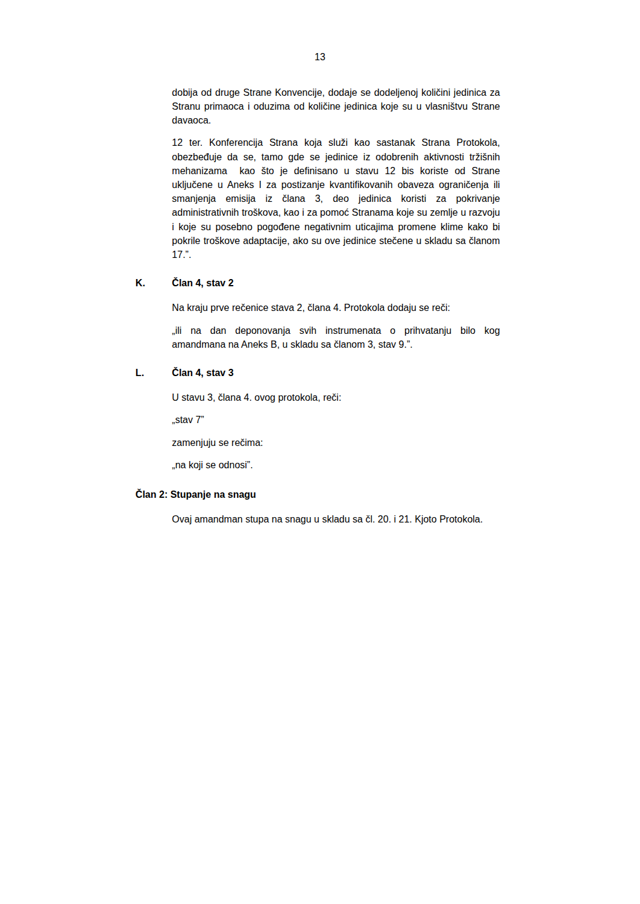13
dobija od druge Strane Konvencije, dodaje se dodeljenoj količini jedinica za Stranu primaoca i oduzima od količine jedinica koje su u vlasništvu Strane davaoca.
12 ter. Konferencija Strana koja služi kao sastanak Strana Protokola, obezbeđuje da se, tamo gde se jedinice iz odobrenih aktivnosti tržišnih mehanizama kao što je definisano u stavu 12 bis koriste od Strane uključene u Aneks I za postizanje kvantifikovanih obaveza ograničenja ili smanjenja emisija iz člana 3, deo jedinica koristi za pokrivanje administrativnih troškova, kao i za pomoć Stranama koje su zemlje u razvoju i koje su posebno pogođene negativnim uticajima promene klime kako bi pokrile troškove adaptacije, ako su ove jedinice stečene u skladu sa članom 17.”.
K. Član 4, stav 2
Na kraju prve rečenice stava 2, člana 4. Protokola dodaju se reči:
„ili na dan deponovanja svih instrumenata o prihvatanju bilo kog amandmana na Aneks B, u skladu sa članom 3, stav 9.”.
L. Član 4, stav 3
U stavu 3, člana 4. ovog protokola, reči:
„stav 7”
zamenjuju se rečima:
„na koji se odnosi”.
Član 2: Stupanje na snagu
Ovaj amandman stupa na snagu u skladu sa čl. 20. i 21. Kjoto Protokola.